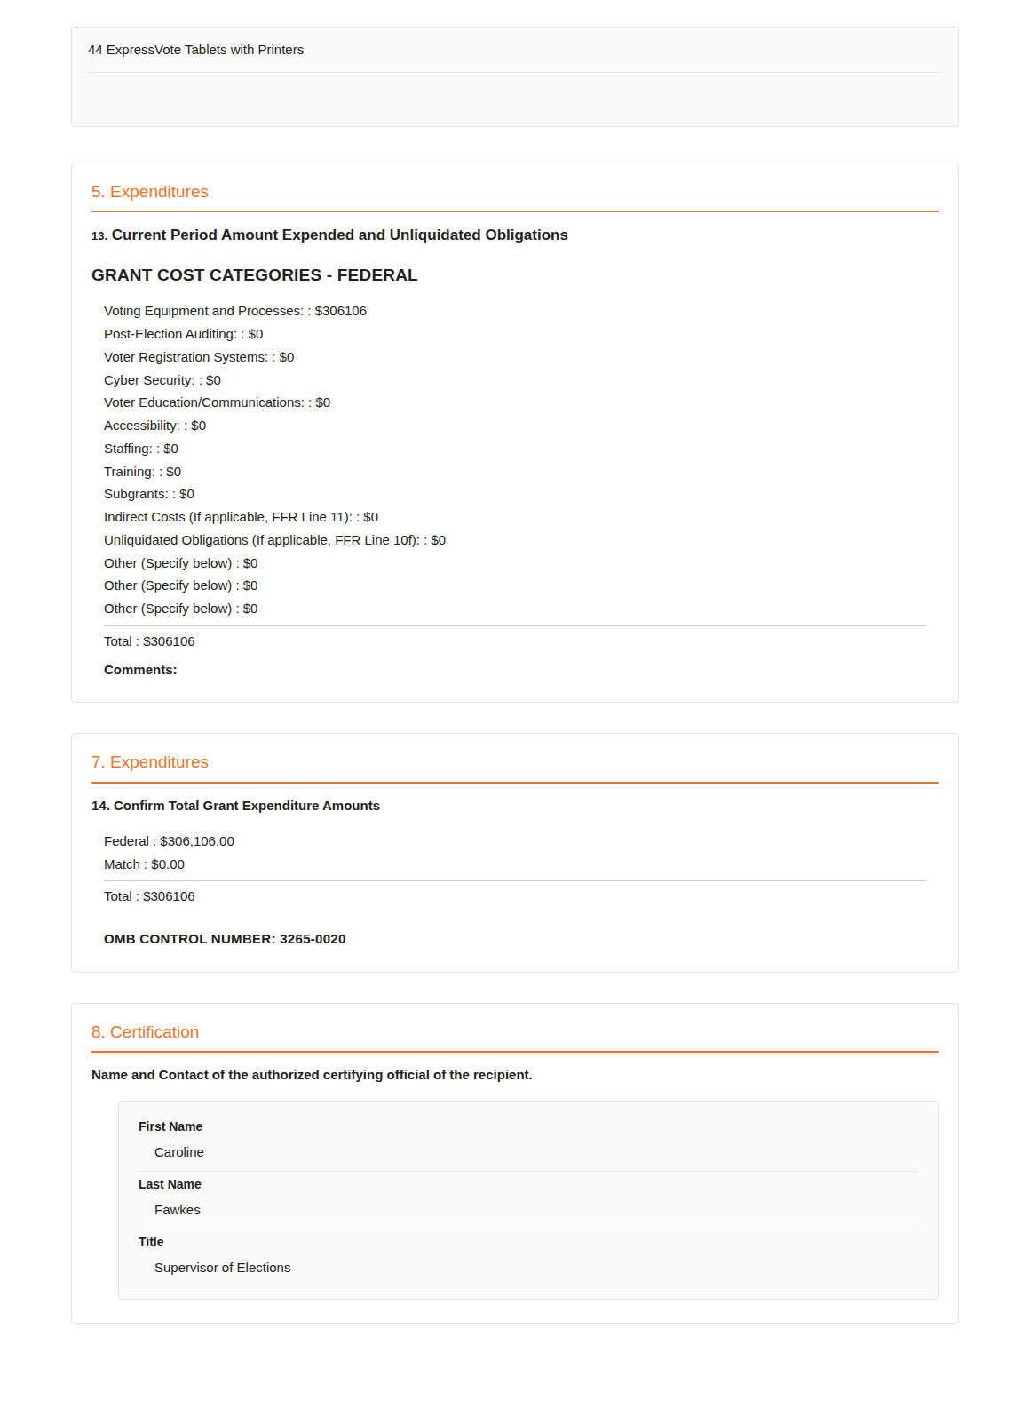44 ExpressVote Tablets with Printers
5. Expenditures
13. Current Period Amount Expended and Unliquidated Obligations
GRANT COST CATEGORIES - FEDERAL
Voting Equipment and Processes: : $306106
Post-Election Auditing: : $0
Voter Registration Systems: : $0
Cyber Security: : $0
Voter Education/Communications: : $0
Accessibility: : $0
Staffing: : $0
Training: : $0
Subgrants: : $0
Indirect Costs (If applicable, FFR Line 11): : $0
Unliquidated Obligations (If applicable, FFR Line 10f): : $0
Other (Specify below) : $0
Other (Specify below) : $0
Other (Specify below) : $0
Total : $306106
Comments:
7. Expenditures
14. Confirm Total Grant Expenditure Amounts
Federal : $306,106.00
Match : $0.00
Total : $306106
OMB CONTROL NUMBER: 3265-0020
8. Certification
Name and Contact of the authorized certifying official of the recipient.
First Name
Caroline
Last Name
Fawkes
Title
Supervisor of Elections